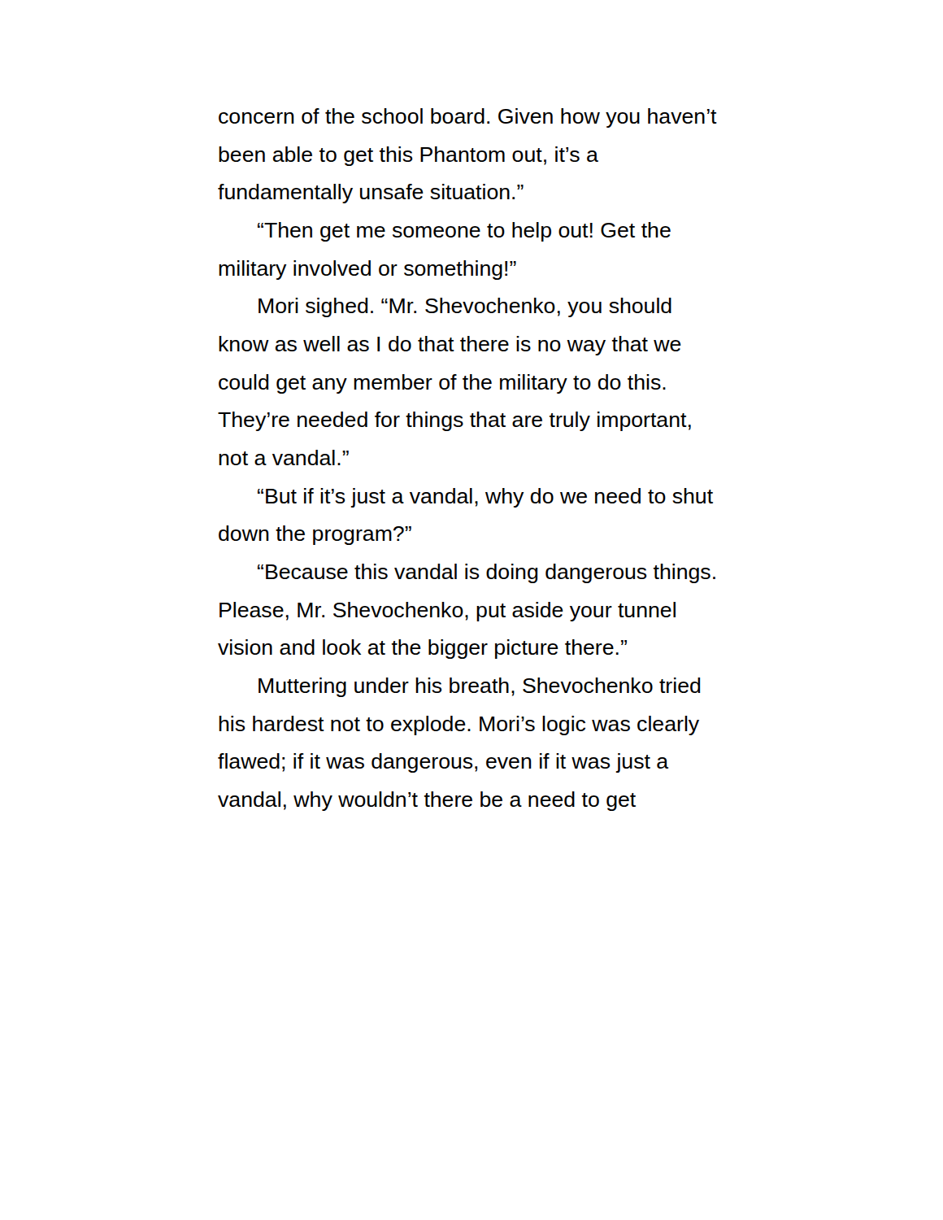concern of the school board. Given how you haven’t been able to get this Phantom out, it’s a fundamentally unsafe situation.”
“Then get me someone to help out! Get the military involved or something!”
Mori sighed. “Mr. Shevochenko, you should know as well as I do that there is no way that we could get any member of the military to do this. They’re needed for things that are truly important, not a vandal.”
“But if it’s just a vandal, why do we need to shut down the program?”
“Because this vandal is doing dangerous things. Please, Mr. Shevochenko, put aside your tunnel vision and look at the bigger picture there.”
Muttering under his breath, Shevochenko tried his hardest not to explode. Mori’s logic was clearly flawed; if it was dangerous, even if it was just a vandal, why wouldn’t there be a need to get